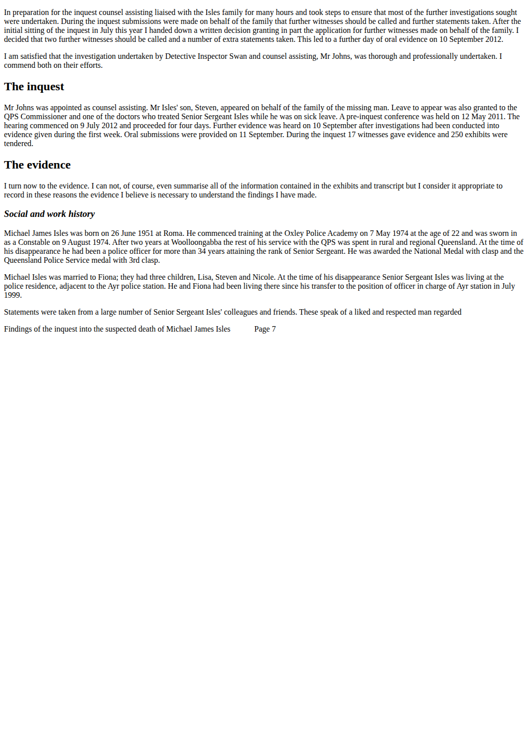In preparation for the inquest counsel assisting liaised with the Isles family for many hours and took steps to ensure that most of the further investigations sought were undertaken. During the inquest submissions were made on behalf of the family that further witnesses should be called and further statements taken. After the initial sitting of the inquest in July this year I handed down a written decision granting in part the application for further witnesses made on behalf of the family. I decided that two further witnesses should be called and a number of extra statements taken. This led to a further day of oral evidence on 10 September 2012.
I am satisfied that the investigation undertaken by Detective Inspector Swan and counsel assisting, Mr Johns, was thorough and professionally undertaken. I commend both on their efforts.
The inquest
Mr Johns was appointed as counsel assisting. Mr Isles' son, Steven, appeared on behalf of the family of the missing man. Leave to appear was also granted to the QPS Commissioner and one of the doctors who treated Senior Sergeant Isles while he was on sick leave. A pre-inquest conference was held on 12 May 2011. The hearing commenced on 9 July 2012 and proceeded for four days. Further evidence was heard on 10 September after investigations had been conducted into evidence given during the first week. Oral submissions were provided on 11 September. During the inquest 17 witnesses gave evidence and 250 exhibits were tendered.
The evidence
I turn now to the evidence. I can not, of course, even summarise all of the information contained in the exhibits and transcript but I consider it appropriate to record in these reasons the evidence I believe is necessary to understand the findings I have made.
Social and work history
Michael James Isles was born on 26 June 1951 at Roma. He commenced training at the Oxley Police Academy on 7 May 1974 at the age of 22 and was sworn in as a Constable on 9 August 1974. After two years at Woolloongabba the rest of his service with the QPS was spent in rural and regional Queensland. At the time of his disappearance he had been a police officer for more than 34 years attaining the rank of Senior Sergeant. He was awarded the National Medal with clasp and the Queensland Police Service medal with 3rd clasp.
Michael Isles was married to Fiona; they had three children, Lisa, Steven and Nicole. At the time of his disappearance Senior Sergeant Isles was living at the police residence, adjacent to the Ayr police station. He and Fiona had been living there since his transfer to the position of officer in charge of Ayr station in July 1999.
Statements were taken from a large number of Senior Sergeant Isles' colleagues and friends. These speak of a liked and respected man regarded
Findings of the inquest into the suspected death of Michael James Isles Page 7